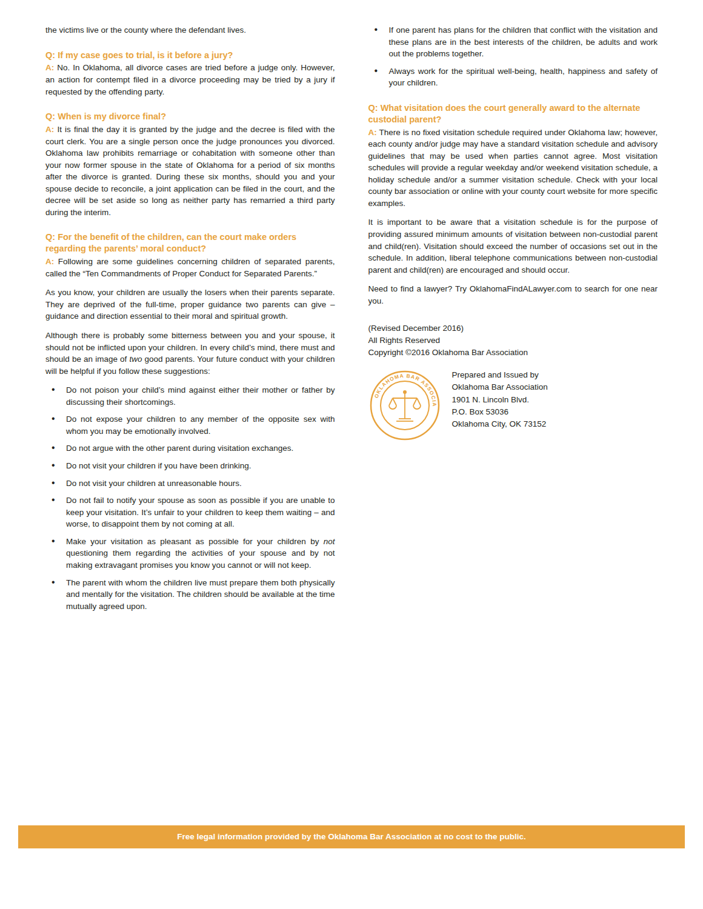the victims live or the county where the defendant lives.
Q: If my case goes to trial, is it before a jury?
A: No. In Oklahoma, all divorce cases are tried before a judge only. However, an action for contempt filed in a divorce proceeding may be tried by a jury if requested by the offending party.
Q: When is my divorce final?
A: It is final the day it is granted by the judge and the decree is filed with the court clerk. You are a single person once the judge pronounces you divorced. Oklahoma law prohibits remarriage or cohabitation with someone other than your now former spouse in the state of Oklahoma for a period of six months after the divorce is granted. During these six months, should you and your spouse decide to reconcile, a joint application can be filed in the court, and the decree will be set aside so long as neither party has remarried a third party during the interim.
Q: For the benefit of the children, can the court make orders regarding the parents’ moral conduct?
A: Following are some guidelines concerning children of separated parents, called the “Ten Commandments of Proper Conduct for Separated Parents.”
As you know, your children are usually the losers when their parents separate. They are deprived of the full-time, proper guidance two parents can give – guidance and direction essential to their moral and spiritual growth.
Although there is probably some bitterness between you and your spouse, it should not be inflicted upon your children. In every child’s mind, there must and should be an image of two good parents. Your future conduct with your children will be helpful if you follow these suggestions:
Do not poison your child’s mind against either their mother or father by discussing their shortcomings.
Do not expose your children to any member of the opposite sex with whom you may be emotionally involved.
Do not argue with the other parent during visitation exchanges.
Do not visit your children if you have been drinking.
Do not visit your children at unreasonable hours.
Do not fail to notify your spouse as soon as possible if you are unable to keep your visitation. It’s unfair to your children to keep them waiting – and worse, to disappoint them by not coming at all.
Make your visitation as pleasant as possible for your children by not questioning them regarding the activities of your spouse and by not making extravagant promises you know you cannot or will not keep.
The parent with whom the children live must prepare them both physically and mentally for the visitation. The children should be available at the time mutually agreed upon.
If one parent has plans for the children that conflict with the visitation and these plans are in the best interests of the children, be adults and work out the problems together.
Always work for the spiritual well-being, health, happiness and safety of your children.
Q: What visitation does the court generally award to the alternate custodial parent?
A: There is no fixed visitation schedule required under Oklahoma law; however, each county and/or judge may have a standard visitation schedule and advisory guidelines that may be used when parties cannot agree. Most visitation schedules will provide a regular weekday and/or weekend visitation schedule, a holiday schedule and/or a summer visitation schedule. Check with your local county bar association or online with your county court website for more specific examples.
It is important to be aware that a visitation schedule is for the purpose of providing assured minimum amounts of visitation between non-custodial parent and child(ren). Visitation should exceed the number of occasions set out in the schedule. In addition, liberal telephone communications between non-custodial parent and child(ren) are encouraged and should occur.
Need to find a lawyer? Try OklahomaFindALawyer.com to search for one near you.
(Revised December 2016)
All Rights Reserved
Copyright ©2016 Oklahoma Bar Association
OKLAHOMA BAR ASSOCIATION
Prepared and Issued by
Oklahoma Bar Association
1901 N. Lincoln Blvd.
P.O. Box 53036
Oklahoma City, OK 73152
Free legal information provided by the Oklahoma Bar Association at no cost to the public.